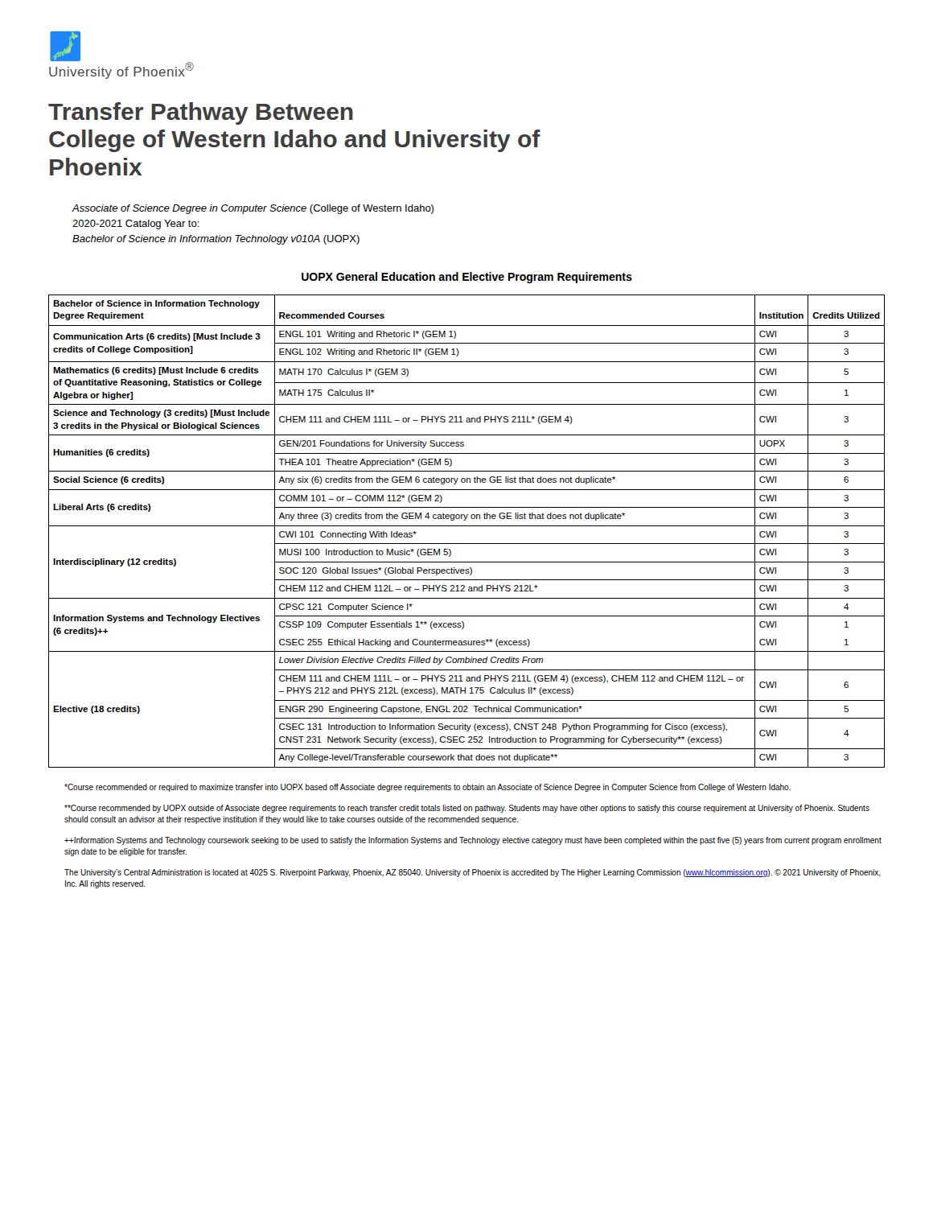🗾
University of Phoenix®
Transfer Pathway Between
College of Western Idaho and University of
Phoenix
Associate of Science Degree in Computer Science (College of Western Idaho)
2020-2021 Catalog Year to:
Bachelor of Science in Information Technology v010A (UOPX)
UOPX General Education and Elective Program Requirements
| Bachelor of Science in Information Technology Degree Requirement | Recommended Courses | Institution | Credits Utilized |
| --- | --- | --- | --- |
| Communication Arts (6 credits) [Must Include 3 credits of College Composition] | ENGL 101 Writing and Rhetoric I* (GEM 1) | CWI | 3 |
| ENGL 102 Writing and Rhetoric II* (GEM 1) | CWI | 3 |
| Mathematics (6 credits) [Must Include 6 credits of Quantitative Reasoning, Statistics or College Algebra or higher] | MATH 170 Calculus I* (GEM 3) | CWI | 5 |
| MATH 175 Calculus II* | CWI | 1 |
| Science and Technology (3 credits) [Must Include 3 credits in the Physical or Biological Sciences | CHEM 111 and CHEM 111L – or – PHYS 211 and PHYS 211L* (GEM 4) | CWI | 3 |
| Humanities (6 credits) | GEN/201 Foundations for University Success | UOPX | 3 |
| THEA 101 Theatre Appreciation* (GEM 5) | CWI | 3 |
| Social Science (6 credits) | Any six (6) credits from the GEM 6 category on the GE list that does not duplicate* | CWI | 6 |
| Liberal Arts (6 credits) | COMM 101 – or – COMM 112* (GEM 2) | CWI | 3 |
| Any three (3) credits from the GEM 4 category on the GE list that does not duplicate* | CWI | 3 |
| Interdisciplinary (12 credits) | CWI 101 Connecting With Ideas* | CWI | 3 |
| MUSI 100 Introduction to Music* (GEM 5) | CWI | 3 |
| SOC 120 Global Issues* (Global Perspectives) | CWI | 3 |
| CHEM 112 and CHEM 112L – or – PHYS 212 and PHYS 212L* | CWI | 3 |
| Information Systems and Technology Electives (6 credits)++ | CPSC 121 Computer Science I* | CWI | 4 |
| CSSP 109 Computer Essentials 1** (excess) | CWI | 1 |
| CSEC 255 Ethical Hacking and Countermeasures** (excess) | CWI | 1 |
| Elective (18 credits) | Lower Division Elective Credits Filled by Combined Credits From | | |
| CHEM 111 and CHEM 111L – or – PHYS 211 and PHYS 211L (GEM 4) (excess), CHEM 112 and CHEM 112L – or – PHYS 212 and PHYS 212L (excess), MATH 175 Calculus II* (excess) | CWI | 6 |
| ENGR 290 Engineering Capstone, ENGL 202 Technical Communication* | CWI | 5 |
| CSEC 131 Introduction to Information Security (excess), CNST 248 Python Programming for Cisco (excess), CNST 231 Network Security (excess), CSEC 252 Introduction to Programming for Cybersecurity** (excess) | CWI | 4 |
| Any College-level/Transferable coursework that does not duplicate** | CWI | 3 |
*Course recommended or required to maximize transfer into UOPX based off Associate degree requirements to obtain an Associate of Science Degree in Computer Science from College of Western Idaho.
**Course recommended by UOPX outside of Associate degree requirements to reach transfer credit totals listed on pathway. Students may have other options to satisfy this course requirement at University of Phoenix. Students should consult an advisor at their respective institution if they would like to take courses outside of the recommended sequence.
++Information Systems and Technology coursework seeking to be used to satisfy the Information Systems and Technology elective category must have been completed within the past five (5) years from current program enrollment sign date to be eligible for transfer.
The University’s Central Administration is located at 4025 S. Riverpoint Parkway, Phoenix, AZ 85040. University of Phoenix is accredited by The Higher Learning Commission (www.hlcommission.org). © 2021 University of Phoenix, Inc. All rights reserved.